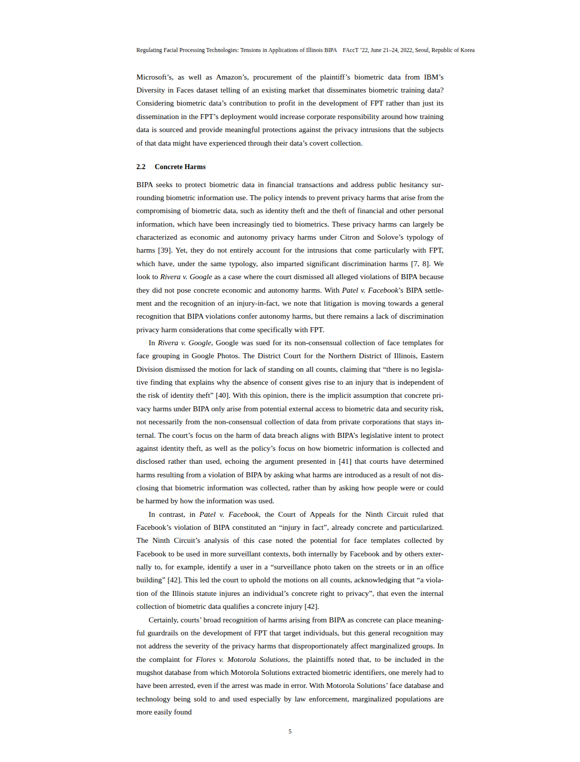Regulating Facial Processing Technologies: Tensions in Applications of Illinois BIPA FAccT ’22, June 21–24, 2022, Seoul, Republic of Korea
Microsoft’s, as well as Amazon’s, procurement of the plaintiff’s biometric data from IBM’s Diversity in Faces dataset telling of an existing market that disseminates biometric training data? Considering biometric data’s contribution to profit in the development of FPT rather than just its dissemination in the FPT’s deployment would increase corporate responsibility around how training data is sourced and provide meaningful protections against the privacy intrusions that the subjects of that data might have experienced through their data’s covert collection.
2.2 Concrete Harms
BIPA seeks to protect biometric data in financial transactions and address public hesitancy surrounding biometric information use. The policy intends to prevent privacy harms that arise from the compromising of biometric data, such as identity theft and the theft of financial and other personal information, which have been increasingly tied to biometrics. These privacy harms can largely be characterized as economic and autonomy privacy harms under Citron and Solove’s typology of harms [39]. Yet, they do not entirely account for the intrusions that come particularly with FPT, which have, under the same typology, also imparted significant discrimination harms [7, 8]. We look to Rivera v. Google as a case where the court dismissed all alleged violations of BIPA because they did not pose concrete economic and autonomy harms. With Patel v. Facebook’s BIPA settlement and the recognition of an injury-in-fact, we note that litigation is moving towards a general recognition that BIPA violations confer autonomy harms, but there remains a lack of discrimination privacy harm considerations that come specifically with FPT.
In Rivera v. Google, Google was sued for its non-consensual collection of face templates for face grouping in Google Photos. The District Court for the Northern District of Illinois, Eastern Division dismissed the motion for lack of standing on all counts, claiming that “there is no legislative finding that explains why the absence of consent gives rise to an injury that is independent of the risk of identity theft” [40]. With this opinion, there is the implicit assumption that concrete privacy harms under BIPA only arise from potential external access to biometric data and security risk, not necessarily from the non-consensual collection of data from private corporations that stays internal. The court’s focus on the harm of data breach aligns with BIPA’s legislative intent to protect against identity theft, as well as the policy’s focus on how biometric information is collected and disclosed rather than used, echoing the argument presented in [41] that courts have determined harms resulting from a violation of BIPA by asking what harms are introduced as a result of not disclosing that biometric information was collected, rather than by asking how people were or could be harmed by how the information was used.
In contrast, in Patel v. Facebook, the Court of Appeals for the Ninth Circuit ruled that Facebook’s violation of BIPA constituted an “injury in fact”, already concrete and particularized. The Ninth Circuit’s analysis of this case noted the potential for face templates collected by Facebook to be used in more surveillant contexts, both internally by Facebook and by others externally to, for example, identify a user in a “surveillance photo taken on the streets or in an office building” [42]. This led the court to uphold the motions on all counts, acknowledging that “a violation of the Illinois statute injures an individual’s concrete right to privacy”, that even the internal collection of biometric data qualifies a concrete injury [42].
Certainly, courts’ broad recognition of harms arising from BIPA as concrete can place meaningful guardrails on the development of FPT that target individuals, but this general recognition may not address the severity of the privacy harms that disproportionately affect marginalized groups. In the complaint for Flores v. Motorola Solutions, the plaintiffs noted that, to be included in the mugshot database from which Motorola Solutions extracted biometric identifiers, one merely had to have been arrested, even if the arrest was made in error. With Motorola Solutions’ face database and technology being sold to and used especially by law enforcement, marginalized populations are more easily found
5